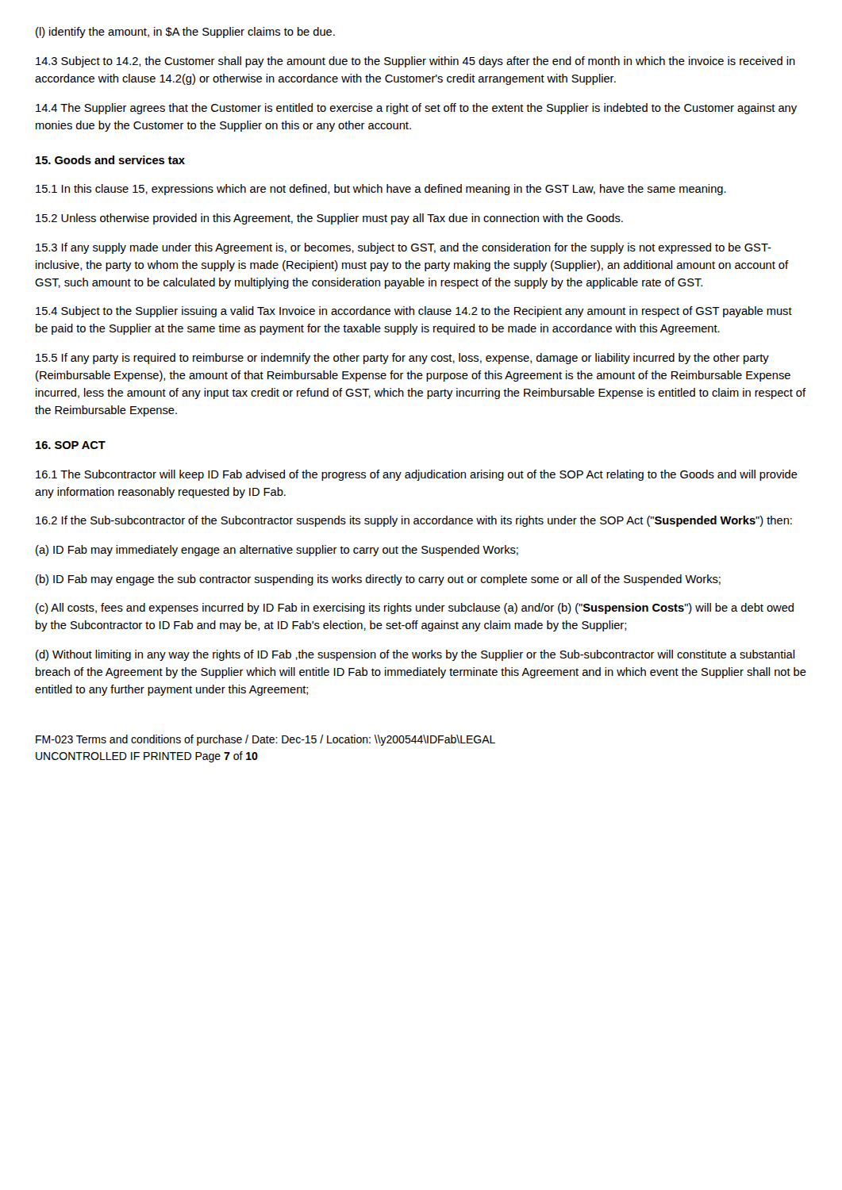(l) identify the amount, in $A the Supplier claims to be due.
14.3 Subject to 14.2, the Customer shall pay the amount due to the Supplier within 45 days after the end of month in which the invoice is received in accordance with clause 14.2(g) or otherwise in accordance with the Customer's credit arrangement with Supplier.
14.4 The Supplier agrees that the Customer is entitled to exercise a right of set off to the extent the Supplier is indebted to the Customer against any monies due by the Customer to the Supplier on this or any other account.
15. Goods and services tax
15.1 In this clause 15, expressions which are not defined, but which have a defined meaning in the GST Law, have the same meaning.
15.2 Unless otherwise provided in this Agreement, the Supplier must pay all Tax due in connection with the Goods.
15.3 If any supply made under this Agreement is, or becomes, subject to GST, and the consideration for the supply is not expressed to be GST-inclusive, the party to whom the supply is made (Recipient) must pay to the party making the supply (Supplier), an additional amount on account of GST, such amount to be calculated by multiplying the consideration payable in respect of the supply by the applicable rate of GST.
15.4 Subject to the Supplier issuing a valid Tax Invoice in accordance with clause 14.2 to the Recipient any amount in respect of GST payable must be paid to the Supplier at the same time as payment for the taxable supply is required to be made in accordance with this Agreement.
15.5 If any party is required to reimburse or indemnify the other party for any cost, loss, expense, damage or liability incurred by the other party (Reimbursable Expense), the amount of that Reimbursable Expense for the purpose of this Agreement is the amount of the Reimbursable Expense incurred, less the amount of any input tax credit or refund of GST, which the party incurring the Reimbursable Expense is entitled to claim in respect of the Reimbursable Expense.
16. SOP ACT
16.1 The Subcontractor will keep ID Fab advised of the progress of any adjudication arising out of the SOP Act relating to the Goods and will provide any information reasonably requested by ID Fab.
16.2 If the Sub-subcontractor of the Subcontractor suspends its supply in accordance with its rights under the SOP Act ("Suspended Works") then:
(a) ID Fab may immediately engage an alternative supplier to carry out the Suspended Works;
(b) ID Fab may engage the sub contractor suspending its works directly to carry out or complete some or all of the Suspended Works;
(c) All costs, fees and expenses incurred by ID Fab in exercising its rights under subclause (a) and/or (b) ("Suspension Costs") will be a debt owed by the Subcontractor to ID Fab and may be, at ID Fab's election, be set-off against any claim made by the Supplier;
(d) Without limiting in any way the rights of ID Fab ,the suspension of the works by the Supplier or the Sub-subcontractor will constitute a substantial breach of the Agreement by the Supplier which will entitle ID Fab to immediately terminate this Agreement and in which event the Supplier shall not be entitled to any further payment under this Agreement;
FM-023 Terms and conditions of purchase / Date: Dec-15 / Location: \\y200544\IDFab\LEGAL
UNCONTROLLED IF PRINTED Page 7 of 10